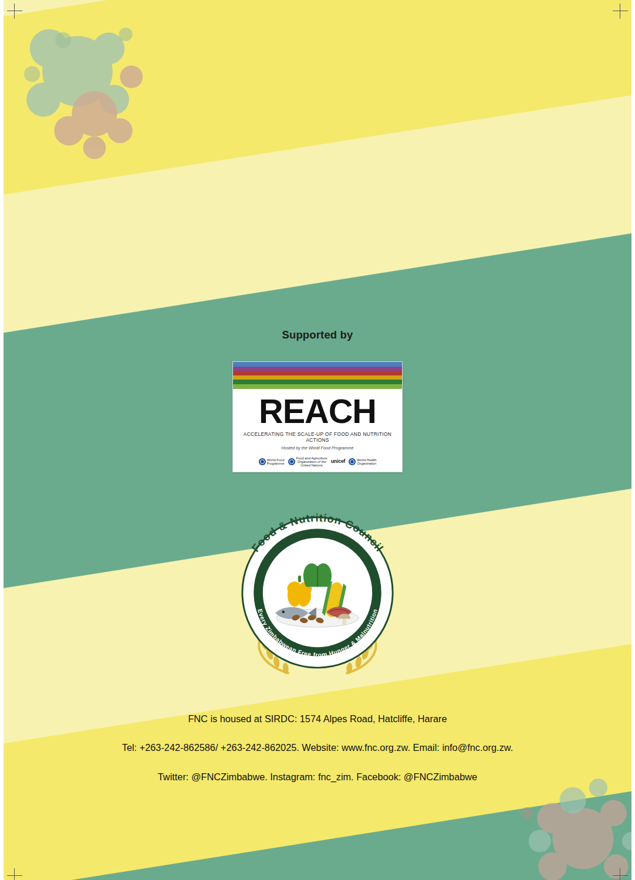Supported by
REACH
Accelerating the scale-up of food and nutrition actions
Hosted by the World Food Programme
World Food
Programme Food and Agriculture
Organization of the
United Nations unicef World Health
Organization
Food & Nutrition Council Every Zimbabwean Free from Hunger & Malnutrition
FNC is housed at SIRDC: 1574 Alpes Road, Hatcliffe, Harare
Tel: +263-242-862586/ +263-242-862025. Website: www.fnc.org.zw. Email: info@fnc.org.zw.
Twitter: @FNCZimbabwe. Instagram: fnc_zim. Facebook: @FNCZimbabwe